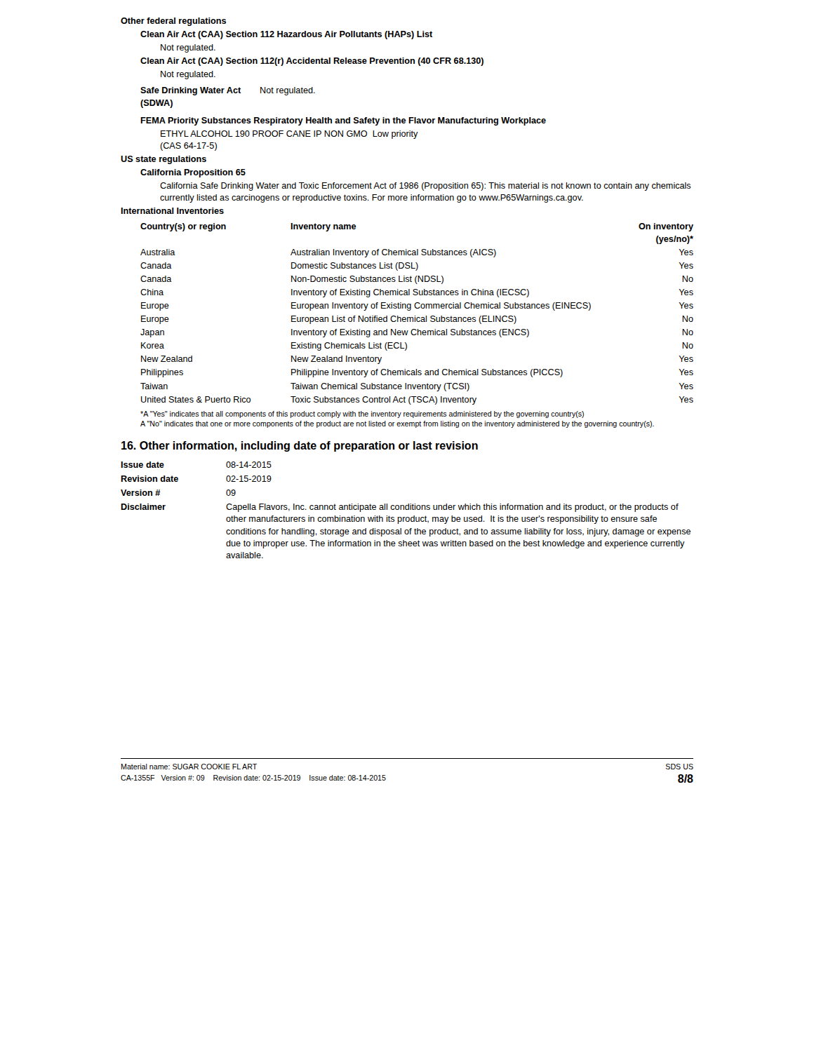Other federal regulations
Clean Air Act (CAA) Section 112 Hazardous Air Pollutants (HAPs) List
Not regulated.
Clean Air Act (CAA) Section 112(r) Accidental Release Prevention (40 CFR 68.130)
Not regulated.
Safe Drinking Water Act
(SDWA)
Not regulated.
FEMA Priority Substances Respiratory Health and Safety in the Flavor Manufacturing Workplace
ETHYL ALCOHOL 190 PROOF CANE IP NON GMO Low priority
(CAS 64-17-5)
US state regulations
California Proposition 65
California Safe Drinking Water and Toxic Enforcement Act of 1986 (Proposition 65): This material is not known to contain any chemicals currently listed as carcinogens or reproductive toxins. For more information go to www.P65Warnings.ca.gov.
International Inventories
| Country(s) or region | Inventory name | On inventory (yes/no)* |
| --- | --- | --- |
| Australia | Australian Inventory of Chemical Substances (AICS) | Yes |
| Canada | Domestic Substances List (DSL) | Yes |
| Canada | Non-Domestic Substances List (NDSL) | No |
| China | Inventory of Existing Chemical Substances in China (IECSC) | Yes |
| Europe | European Inventory of Existing Commercial Chemical Substances (EINECS) | Yes |
| Europe | European List of Notified Chemical Substances (ELINCS) | No |
| Japan | Inventory of Existing and New Chemical Substances (ENCS) | No |
| Korea | Existing Chemicals List (ECL) | No |
| New Zealand | New Zealand Inventory | Yes |
| Philippines | Philippine Inventory of Chemicals and Chemical Substances (PICCS) | Yes |
| Taiwan | Taiwan Chemical Substance Inventory (TCSI) | Yes |
| United States & Puerto Rico | Toxic Substances Control Act (TSCA) Inventory | Yes |
*A "Yes" indicates that all components of this product comply with the inventory requirements administered by the governing country(s)
A "No" indicates that one or more components of the product are not listed or exempt from listing on the inventory administered by the governing country(s).
16. Other information, including date of preparation or last revision
Issue date
08-14-2015
Revision date
02-15-2019
Version #
09
Disclaimer
Capella Flavors, Inc. cannot anticipate all conditions under which this information and its product, or the products of other manufacturers in combination with its product, may be used. It is the user's responsibility to ensure safe conditions for handling, storage and disposal of the product, and to assume liability for loss, injury, damage or expense due to improper use. The information in the sheet was written based on the best knowledge and experience currently available.
Material name: SUGAR COOKIE FL ART
CA-1355F Version #: 09 Revision date: 02-15-2019 Issue date: 08-14-2015
SDS US
8/8